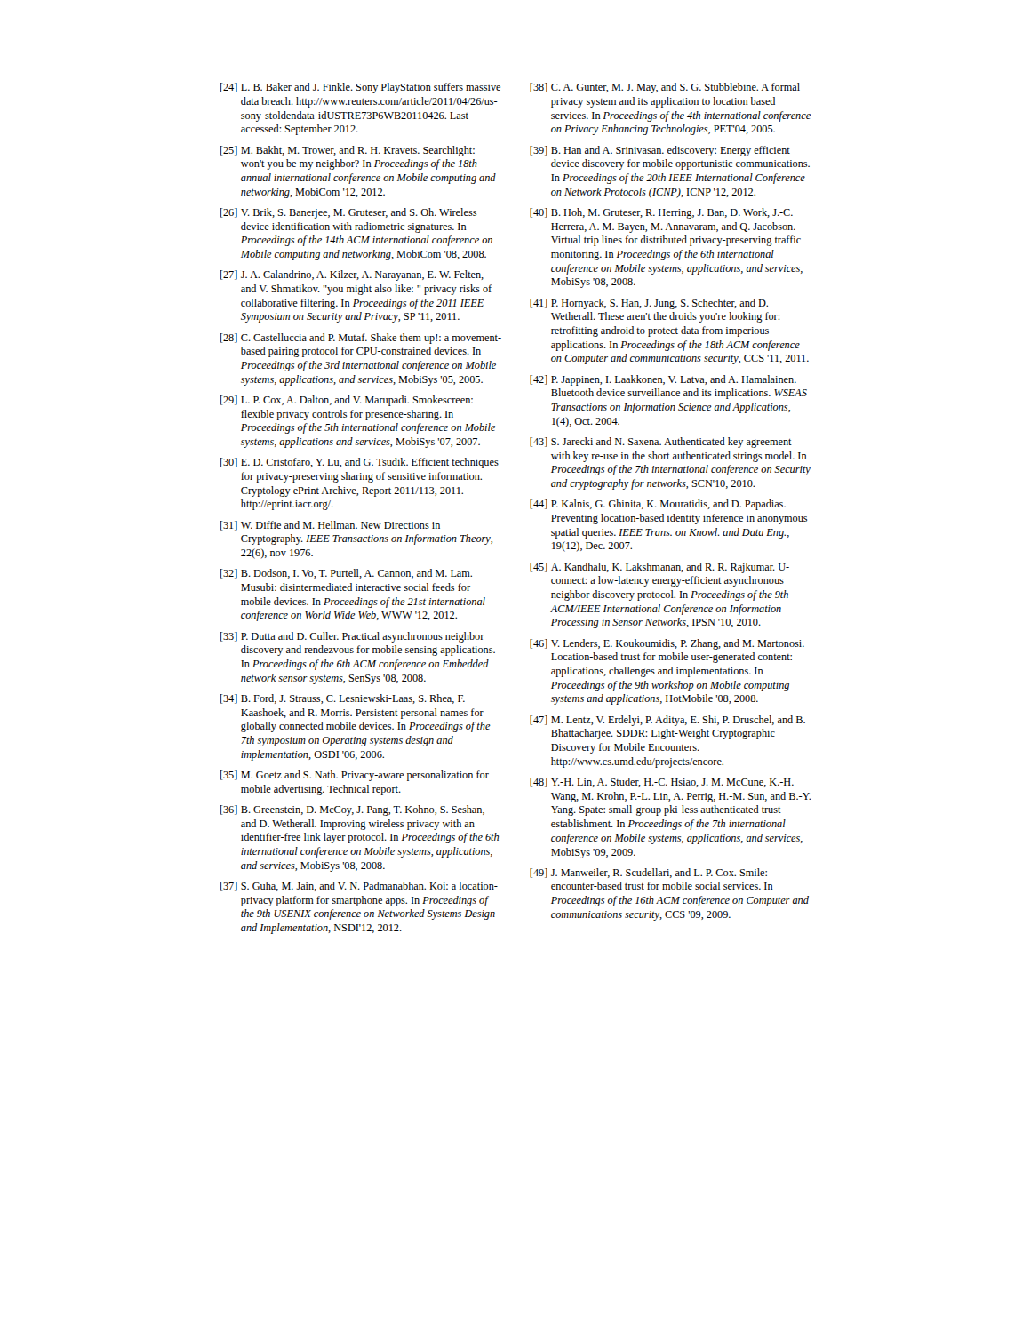[24] L. B. Baker and J. Finkle. Sony PlayStation suffers massive data breach. http://www.reuters.com/article/2011/04/26/us-sony-stoldendata-idUSTRE73P6WB20110426. Last accessed: September 2012.
[25] M. Bakht, M. Trower, and R. H. Kravets. Searchlight: won't you be my neighbor? In Proceedings of the 18th annual international conference on Mobile computing and networking, MobiCom '12, 2012.
[26] V. Brik, S. Banerjee, M. Gruteser, and S. Oh. Wireless device identification with radiometric signatures. In Proceedings of the 14th ACM international conference on Mobile computing and networking, MobiCom '08, 2008.
[27] J. A. Calandrino, A. Kilzer, A. Narayanan, E. W. Felten, and V. Shmatikov. "you might also like: " privacy risks of collaborative filtering. In Proceedings of the 2011 IEEE Symposium on Security and Privacy, SP '11, 2011.
[28] C. Castelluccia and P. Mutaf. Shake them up!: a movement-based pairing protocol for CPU-constrained devices. In Proceedings of the 3rd international conference on Mobile systems, applications, and services, MobiSys '05, 2005.
[29] L. P. Cox, A. Dalton, and V. Marupadi. Smokescreen: flexible privacy controls for presence-sharing. In Proceedings of the 5th international conference on Mobile systems, applications and services, MobiSys '07, 2007.
[30] E. D. Cristofaro, Y. Lu, and G. Tsudik. Efficient techniques for privacy-preserving sharing of sensitive information. Cryptology ePrint Archive, Report 2011/113, 2011. http://eprint.iacr.org/.
[31] W. Diffie and M. Hellman. New Directions in Cryptography. IEEE Transactions on Information Theory, 22(6), nov 1976.
[32] B. Dodson, I. Vo, T. Purtell, A. Cannon, and M. Lam. Musubi: disintermediated interactive social feeds for mobile devices. In Proceedings of the 21st international conference on World Wide Web, WWW '12, 2012.
[33] P. Dutta and D. Culler. Practical asynchronous neighbor discovery and rendezvous for mobile sensing applications. In Proceedings of the 6th ACM conference on Embedded network sensor systems, SenSys '08, 2008.
[34] B. Ford, J. Strauss, C. Lesniewski-Laas, S. Rhea, F. Kaashoek, and R. Morris. Persistent personal names for globally connected mobile devices. In Proceedings of the 7th symposium on Operating systems design and implementation, OSDI '06, 2006.
[35] M. Goetz and S. Nath. Privacy-aware personalization for mobile advertising. Technical report.
[36] B. Greenstein, D. McCoy, J. Pang, T. Kohno, S. Seshan, and D. Wetherall. Improving wireless privacy with an identifier-free link layer protocol. In Proceedings of the 6th international conference on Mobile systems, applications, and services, MobiSys '08, 2008.
[37] S. Guha, M. Jain, and V. N. Padmanabhan. Koi: a location-privacy platform for smartphone apps. In Proceedings of the 9th USENIX conference on Networked Systems Design and Implementation, NSDI'12, 2012.
[38] C. A. Gunter, M. J. May, and S. G. Stubblebine. A formal privacy system and its application to location based services. In Proceedings of the 4th international conference on Privacy Enhancing Technologies, PET'04, 2005.
[39] B. Han and A. Srinivasan. ediscovery: Energy efficient device discovery for mobile opportunistic communications. In Proceedings of the 20th IEEE International Conference on Network Protocols (ICNP), ICNP '12, 2012.
[40] B. Hoh, M. Gruteser, R. Herring, J. Ban, D. Work, J.-C. Herrera, A. M. Bayen, M. Annavaram, and Q. Jacobson. Virtual trip lines for distributed privacy-preserving traffic monitoring. In Proceedings of the 6th international conference on Mobile systems, applications, and services, MobiSys '08, 2008.
[41] P. Hornyack, S. Han, J. Jung, S. Schechter, and D. Wetherall. These aren't the droids you're looking for: retrofitting android to protect data from imperious applications. In Proceedings of the 18th ACM conference on Computer and communications security, CCS '11, 2011.
[42] P. Jappinen, I. Laakkonen, V. Latva, and A. Hamalainen. Bluetooth device surveillance and its implications. WSEAS Transactions on Information Science and Applications, 1(4), Oct. 2004.
[43] S. Jarecki and N. Saxena. Authenticated key agreement with key re-use in the short authenticated strings model. In Proceedings of the 7th international conference on Security and cryptography for networks, SCN'10, 2010.
[44] P. Kalnis, G. Ghinita, K. Mouratidis, and D. Papadias. Preventing location-based identity inference in anonymous spatial queries. IEEE Trans. on Knowl. and Data Eng., 19(12), Dec. 2007.
[45] A. Kandhalu, K. Lakshmanan, and R. R. Rajkumar. U-connect: a low-latency energy-efficient asynchronous neighbor discovery protocol. In Proceedings of the 9th ACM/IEEE International Conference on Information Processing in Sensor Networks, IPSN '10, 2010.
[46] V. Lenders, E. Koukoumidis, P. Zhang, and M. Martonosi. Location-based trust for mobile user-generated content: applications, challenges and implementations. In Proceedings of the 9th workshop on Mobile computing systems and applications, HotMobile '08, 2008.
[47] M. Lentz, V. Erdelyi, P. Aditya, E. Shi, P. Druschel, and B. Bhattacharjee. SDDR: Light-Weight Cryptographic Discovery for Mobile Encounters. http://www.cs.umd.edu/projects/encore.
[48] Y.-H. Lin, A. Studer, H.-C. Hsiao, J. M. McCune, K.-H. Wang, M. Krohn, P.-L. Lin, A. Perrig, H.-M. Sun, and B.-Y. Yang. Spate: small-group pki-less authenticated trust establishment. In Proceedings of the 7th international conference on Mobile systems, applications, and services, MobiSys '09, 2009.
[49] J. Manweiler, R. Scudellari, and L. P. Cox. Smile: encounter-based trust for mobile social services. In Proceedings of the 16th ACM conference on Computer and communications security, CCS '09, 2009.